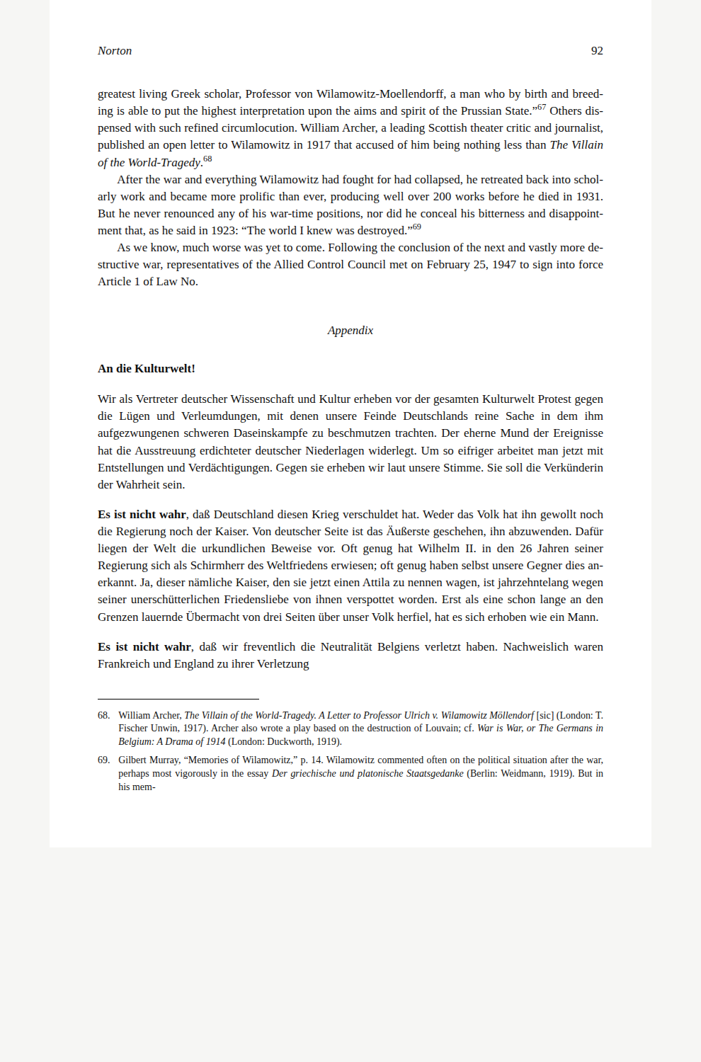Norton 92
greatest living Greek scholar, Professor von Wilamowitz-Moellendorff, a man who by birth and breeding is able to put the highest interpretation upon the aims and spirit of the Prussian State.”67 Others dispensed with such refined circumlocution. William Archer, a leading Scottish theater critic and journalist, published an open letter to Wilamowitz in 1917 that accused of him being nothing less than The Villain of the World-Tragedy.68
After the war and everything Wilamowitz had fought for had collapsed, he retreated back into scholarly work and became more prolific than ever, producing well over 200 works before he died in 1931. But he never renounced any of his war-time positions, nor did he conceal his bitterness and disappointment that, as he said in 1923: “The world I knew was destroyed.”69
As we know, much worse was yet to come. Following the conclusion of the next and vastly more destructive war, representatives of the Allied Control Council met on February 25, 1947 to sign into force Article 1 of Law No.
Appendix
An die Kulturwelt!
Wir als Vertreter deutscher Wissenschaft und Kultur erheben vor der gesamten Kulturwelt Protest gegen die Lügen und Verleumdungen, mit denen unsere Feinde Deutschlands reine Sache in dem ihm aufgezwungenen schweren Daseinskampfe zu beschmutzen trachten. Der eherne Mund der Ereignisse hat die Ausstreuung erdichteter deutscher Niederlagen widerlegt. Um so eifriger arbeitet man jetzt mit Entstellungen und Verdächtigungen. Gegen sie erheben wir laut unsere Stimme. Sie soll die Verkünderin der Wahrheit sein.
Es ist nicht wahr, daß Deutschland diesen Krieg verschuldet hat. Weder das Volk hat ihn gewollt noch die Regierung noch der Kaiser. Von deutscher Seite ist das Äußerste geschehen, ihn abzuwenden. Dafür liegen der Welt die urkundlichen Beweise vor. Oft genug hat Wilhelm II. in den 26 Jahren seiner Regierung sich als Schirmherr des Weltfriedens erwiesen; oft genug haben selbst unsere Gegner dies anerkannt. Ja, dieser nämliche Kaiser, den sie jetzt einen Attila zu nennen wagen, ist jahrzehntelang wegen seiner unerschütterlichen Friedensliebe von ihnen verspottet worden. Erst als eine schon lange an den Grenzen lauernde Übermacht von drei Seiten über unser Volk herfiel, hat es sich erhoben wie ein Mann.
Es ist nicht wahr, daß wir freventlich die Neutralität Belgiens verletzt haben. Nachweislich waren Frankreich und England zu ihrer Verletzung
68. William Archer, The Villain of the World-Tragedy. A Letter to Professor Ulrich v. Wilamowitz Möllendorf [sic] (London: T. Fischer Unwin, 1917). Archer also wrote a play based on the destruction of Louvain; cf. War is War, or The Germans in Belgium: A Drama of 1914 (London: Duckworth, 1919).
69. Gilbert Murray, “Memories of Wilamowitz,” p. 14. Wilamowitz commented often on the political situation after the war, perhaps most vigorously in the essay Der griechische und platonische Staatsgedanke (Berlin: Weidmann, 1919). But in his mem-